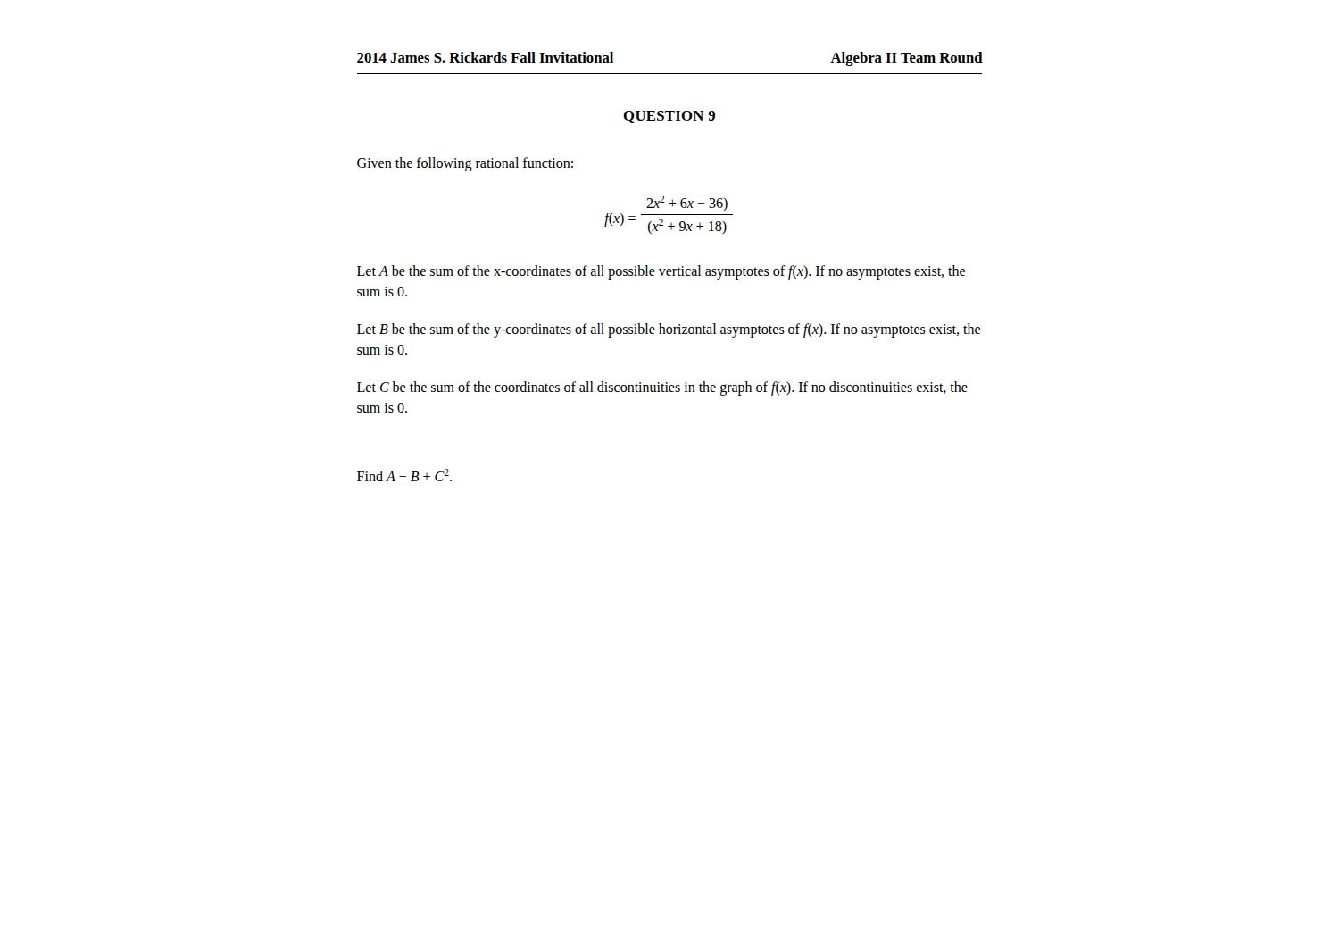2014 James S. Rickards Fall Invitational
Algebra II Team Round
QUESTION 9
Given the following rational function:
f(x) = 2x2 + 6x − 36) (x2 + 9x + 18)
Let A be the sum of the x-coordinates of all possible vertical asymptotes of f(x). If no asymptotes exist, the sum is 0.
Let B be the sum of the y-coordinates of all possible horizontal asymptotes of f(x). If no asymptotes exist, the sum is 0.
Let C be the sum of the coordinates of all discontinuities in the graph of f(x). If no discontinuities exist, the sum is 0.
Find A − B + C2.